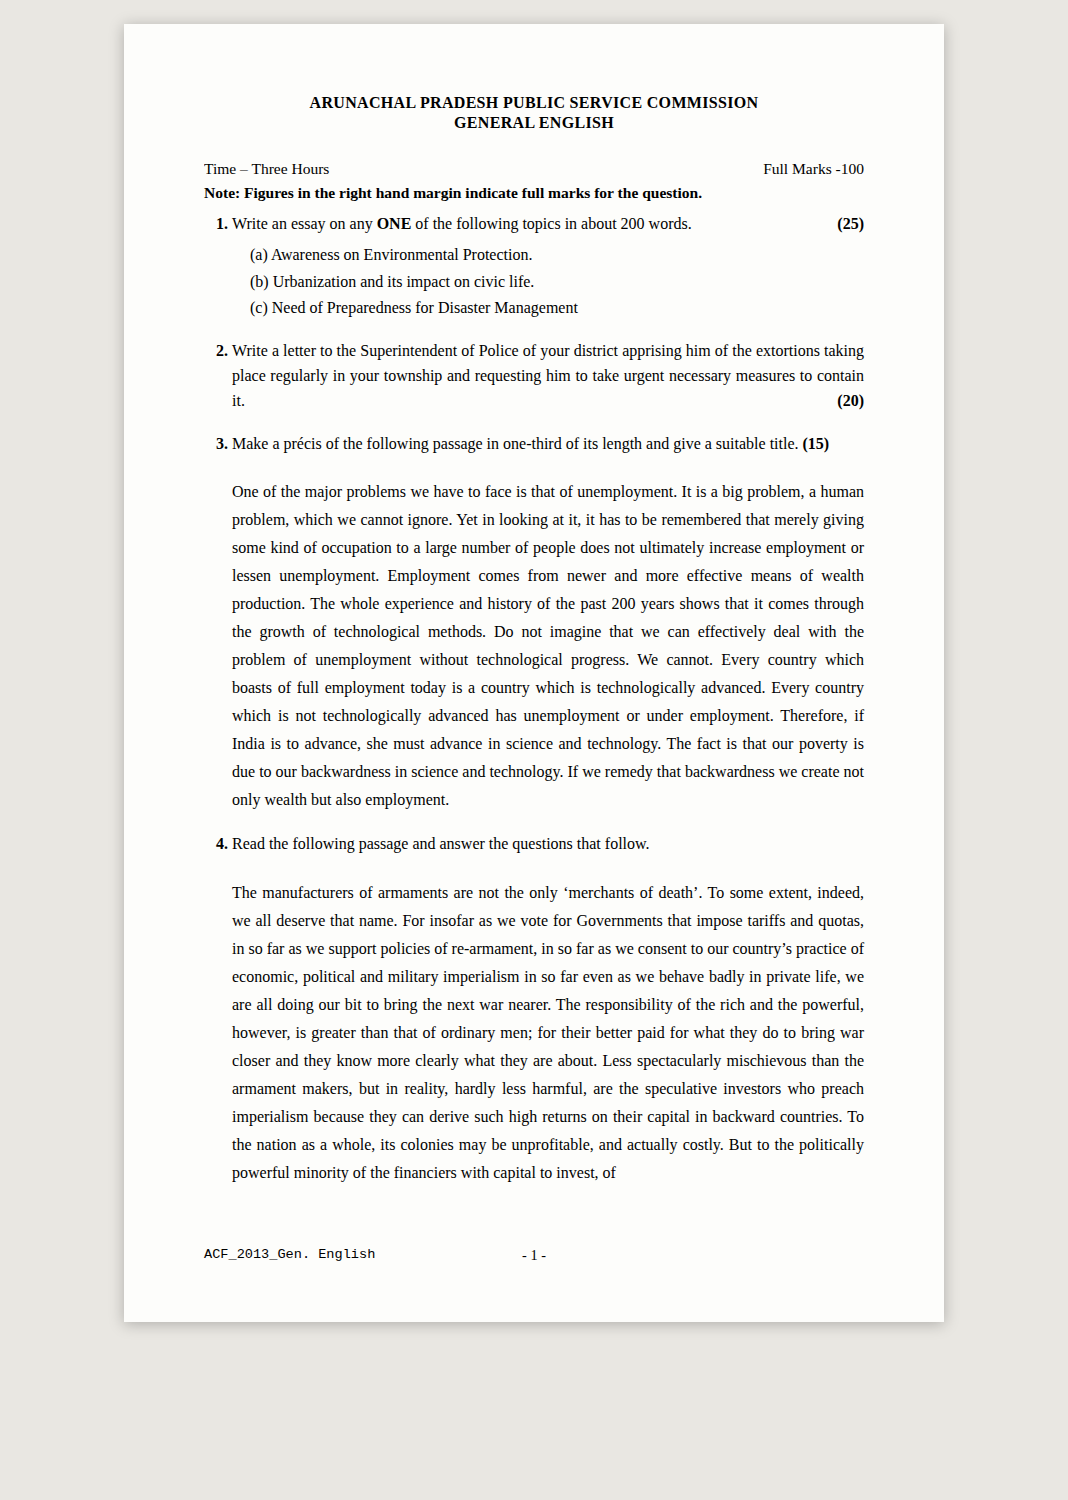ARUNACHAL PRADESH PUBLIC SERVICE COMMISSION
GENERAL ENGLISH
Time – Three Hours Full Marks -100
Note: Figures in the right hand margin indicate full marks for the question.
(25) Write an essay on any ONE of the following topics in about 200 words.
(a) Awareness on Environmental Protection.
(b) Urbanization and its impact on civic life.
(c) Need of Preparedness for Disaster Management
Write a letter to the Superintendent of Police of your district apprising him of the extortions taking place regularly in your township and requesting him to take urgent necessary measures to contain it. (20)
Make a précis of the following passage in one-third of its length and give a suitable title. (15)
One of the major problems we have to face is that of unemployment. It is a big problem, a human problem, which we cannot ignore. Yet in looking at it, it has to be remembered that merely giving some kind of occupation to a large number of people does not ultimately increase employment or lessen unemployment. Employment comes from newer and more effective means of wealth production. The whole experience and history of the past 200 years shows that it comes through the growth of technological methods. Do not imagine that we can effectively deal with the problem of unemployment without technological progress. We cannot. Every country which boasts of full employment today is a country which is technologically advanced. Every country which is not technologically advanced has unemployment or under employment. Therefore, if India is to advance, she must advance in science and technology. The fact is that our poverty is due to our backwardness in science and technology. If we remedy that backwardness we create not only wealth but also employment.
Read the following passage and answer the questions that follow.
The manufacturers of armaments are not the only ‘merchants of death’. To some extent, indeed, we all deserve that name. For insofar as we vote for Governments that impose tariffs and quotas, in so far as we support policies of re-armament, in so far as we consent to our country’s practice of economic, political and military imperialism in so far even as we behave badly in private life, we are all doing our bit to bring the next war nearer. The responsibility of the rich and the powerful, however, is greater than that of ordinary men; for their better paid for what they do to bring war closer and they know more clearly what they are about. Less spectacularly mischievous than the armament makers, but in reality, hardly less harmful, are the speculative investors who preach imperialism because they can derive such high returns on their capital in backward countries. To the nation as a whole, its colonies may be unprofitable, and actually costly. But to the politically powerful minority of the financiers with capital to invest, of
ACF_2013_Gen. English - 1 -